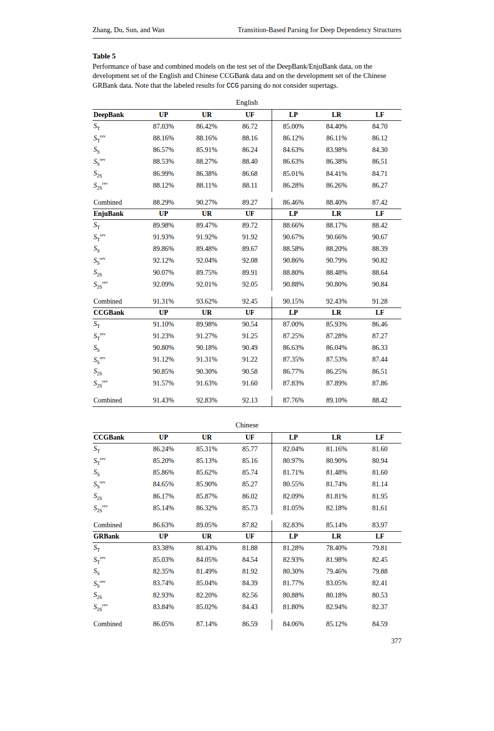Zhang, Du, Sun, and Wan
Transition-Based Parsing for Deep Dependency Structures
Table 5
Performance of base and combined models on the test set of the DeepBank/EnjuBank data, on the development set of the English and Chinese CCGBank data and on the development set of the Chinese GRBank data. Note that the labeled results for CCG parsing do not consider supertags.
English
| DeepBank | UP | UR | UF | LP | LR | LF |
| --- | --- | --- | --- | --- | --- | --- |
| S T | 87.03% | 86.42% | 86.72 | 85.00% | 84.40% | 84.70 |
| S T rev | 88.16% | 88.16% | 88.16 | 86.12% | 86.11% | 86.12 |
| S S | 86.57% | 85.91% | 86.24 | 84.63% | 83.98% | 84.30 |
| S S rev | 88.53% | 88.27% | 88.40 | 86.63% | 86.38% | 86.51 |
| S 2S | 86.99% | 86.38% | 86.68 | 85.01% | 84.41% | 84.71 |
| S 2S rev | 88.12% | 88.11% | 88.11 | 86.28% | 86.26% | 86.27 |
| Combined | 88.29% | 90.27% | 89.27 | 86.46% | 88.40% | 87.42 |
| EnjuBank | UP | UR | UF | LP | LR | LF |
| S T | 89.98% | 89.47% | 89.72 | 88.66% | 88.17% | 88.42 |
| S T rev | 91.93% | 91.92% | 91.92 | 90.67% | 90.66% | 90.67 |
| S S | 89.86% | 89.48% | 89.67 | 88.58% | 88.20% | 88.39 |
| S S rev | 92.12% | 92.04% | 92.08 | 90.86% | 90.79% | 90.82 |
| S 2S | 90.07% | 89.75% | 89.91 | 88.80% | 88.48% | 88.64 |
| S 2S rev | 92.09% | 92.01% | 92.05 | 90.88% | 90.80% | 90.84 |
| Combined | 91.31% | 93.62% | 92.45 | 90.15% | 92.43% | 91.28 |
| CCGBank | UP | UR | UF | LP | LR | LF |
| S T | 91.10% | 89.98% | 90.54 | 87.00% | 85.93% | 86.46 |
| S T rev | 91.23% | 91.27% | 91.25 | 87.25% | 87.28% | 87.27 |
| S S | 90.80% | 90.18% | 90.49 | 86.63% | 86.04% | 86.33 |
| S S rev | 91.12% | 91.31% | 91.22 | 87.35% | 87.53% | 87.44 |
| S 2S | 90.85% | 90.30% | 90.58 | 86.77% | 86.25% | 86.51 |
| S 2S rev | 91.57% | 91.63% | 91.60 | 87.83% | 87.89% | 87.86 |
| Combined | 91.43% | 92.83% | 92.13 | 87.76% | 89.10% | 88.42 |
Chinese
| CCGBank | UP | UR | UF | LP | LR | LF |
| --- | --- | --- | --- | --- | --- | --- |
| S T | 86.24% | 85.31% | 85.77 | 82.04% | 81.16% | 81.60 |
| S T rev | 85.20% | 85.13% | 85.16 | 80.97% | 80.90% | 80.94 |
| S S | 85.86% | 85.62% | 85.74 | 81.71% | 81.48% | 81.60 |
| S S rev | 84.65% | 85.90% | 85.27 | 80.55% | 81.74% | 81.14 |
| S 2S | 86.17% | 85.87% | 86.02 | 82.09% | 81.81% | 81.95 |
| S 2S rev | 85.14% | 86.32% | 85.73 | 81.05% | 82.18% | 81.61 |
| Combined | 86.63% | 89.05% | 87.82 | 82.83% | 85.14% | 83.97 |
| GRBank | UP | UR | UF | LP | LR | LF |
| S T | 83.38% | 80.43% | 81.88 | 81.28% | 78.40% | 79.81 |
| S T rev | 85.03% | 84.05% | 84.54 | 82.93% | 81.98% | 82.45 |
| S S | 82.35% | 81.49% | 81.92 | 80.30% | 79.46% | 79.88 |
| S S rev | 83.74% | 85.04% | 84.39 | 81.77% | 83.05% | 82.41 |
| S 2S | 82.93% | 82.20% | 82.56 | 80.88% | 80.18% | 80.53 |
| S 2S rev | 83.84% | 85.02% | 84.43 | 81.80% | 82.94% | 82.37 |
| Combined | 86.05% | 87.14% | 86.59 | 84.06% | 85.12% | 84.59 |
377